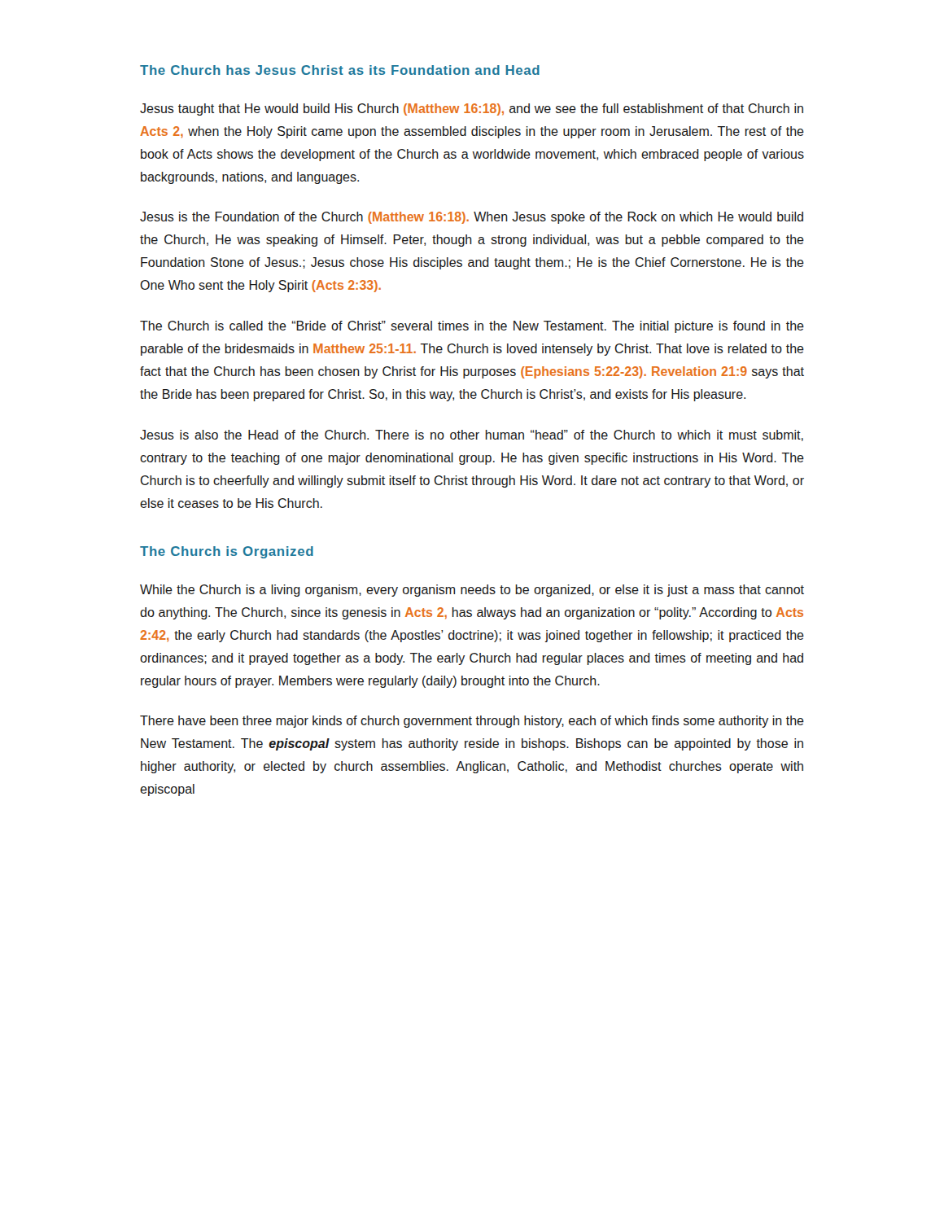The Church has Jesus Christ as its Foundation and Head
Jesus taught that He would build His Church (Matthew 16:18), and we see the full establishment of that Church in Acts 2, when the Holy Spirit came upon the assembled disciples in the upper room in Jerusalem. The rest of the book of Acts shows the development of the Church as a worldwide movement, which embraced people of various backgrounds, nations, and languages.
Jesus is the Foundation of the Church (Matthew 16:18). When Jesus spoke of the Rock on which He would build the Church, He was speaking of Himself. Peter, though a strong individual, was but a pebble compared to the Foundation Stone of Jesus.; Jesus chose His disciples and taught them.; He is the Chief Cornerstone. He is the One Who sent the Holy Spirit (Acts 2:33).
The Church is called the “Bride of Christ” several times in the New Testament. The initial picture is found in the parable of the bridesmaids in Matthew 25:1-11. The Church is loved intensely by Christ. That love is related to the fact that the Church has been chosen by Christ for His purposes (Ephesians 5:22-23). Revelation 21:9 says that the Bride has been prepared for Christ. So, in this way, the Church is Christ’s, and exists for His pleasure.
Jesus is also the Head of the Church. There is no other human “head” of the Church to which it must submit, contrary to the teaching of one major denominational group. He has given specific instructions in His Word. The Church is to cheerfully and willingly submit itself to Christ through His Word. It dare not act contrary to that Word, or else it ceases to be His Church.
The Church is Organized
While the Church is a living organism, every organism needs to be organized, or else it is just a mass that cannot do anything. The Church, since its genesis in Acts 2, has always had an organization or “polity.” According to Acts 2:42, the early Church had standards (the Apostles’ doctrine); it was joined together in fellowship; it practiced the ordinances; and it prayed together as a body. The early Church had regular places and times of meeting and had regular hours of prayer. Members were regularly (daily) brought into the Church.
There have been three major kinds of church government through history, each of which finds some authority in the New Testament. The episcopal system has authority reside in bishops. Bishops can be appointed by those in higher authority, or elected by church assemblies. Anglican, Catholic, and Methodist churches operate with episcopal